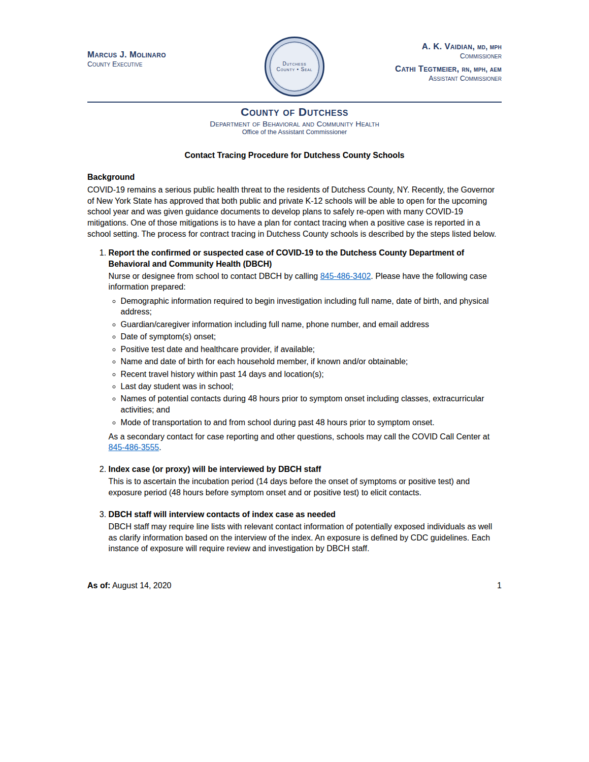Marcus J. Molinaro
County Executive
Dutchess County • Seal
A. K. Vaidian, md, mph
Commissioner
Cathi Tegtmeier, rn, mph, aem
Assistant Commissioner
County of Dutchess
Department of Behavioral and Community Health
Office of the Assistant Commissioner
Contact Tracing Procedure for Dutchess County Schools
Background
COVID-19 remains a serious public health threat to the residents of Dutchess County, NY. Recently, the Governor of New York State has approved that both public and private K-12 schools will be able to open for the upcoming school year and was given guidance documents to develop plans to safely re-open with many COVID-19 mitigations. One of those mitigations is to have a plan for contact tracing when a positive case is reported in a school setting. The process for contract tracing in Dutchess County schools is described by the steps listed below.
Report the confirmed or suspected case of COVID-19 to the Dutchess County Department of Behavioral and Community Health (DBCH)
Nurse or designee from school to contact DBCH by calling 845-486-3402. Please have the following case information prepared:
Demographic information required to begin investigation including full name, date of birth, and physical address;
Guardian/caregiver information including full name, phone number, and email address
Date of symptom(s) onset;
Positive test date and healthcare provider, if available;
Name and date of birth for each household member, if known and/or obtainable;
Recent travel history within past 14 days and location(s);
Last day student was in school;
Names of potential contacts during 48 hours prior to symptom onset including classes, extracurricular activities; and
Mode of transportation to and from school during past 48 hours prior to symptom onset.
As a secondary contact for case reporting and other questions, schools may call the COVID Call Center at 845-486-3555.
Index case (or proxy) will be interviewed by DBCH staff
This is to ascertain the incubation period (14 days before the onset of symptoms or positive test) and exposure period (48 hours before symptom onset and or positive test) to elicit contacts.
DBCH staff will interview contacts of index case as needed
DBCH staff may require line lists with relevant contact information of potentially exposed individuals as well as clarify information based on the interview of the index. An exposure is defined by CDC guidelines. Each instance of exposure will require review and investigation by DBCH staff.
As of: August 14, 2020
1